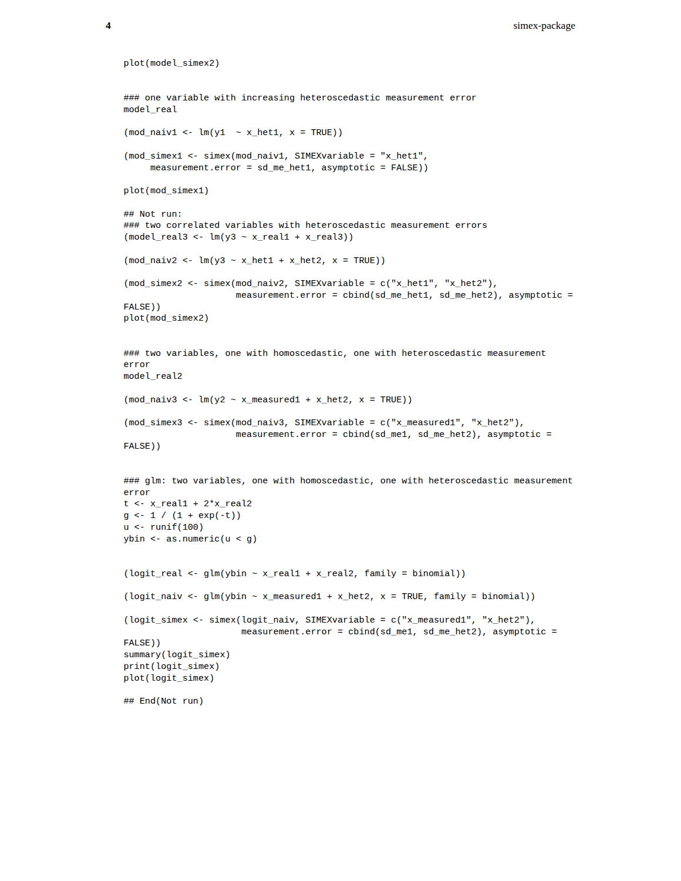4 simex-package
plot(model_simex2)


### one variable with increasing heteroscedastic measurement error
model_real

(mod_naiv1 <- lm(y1  ~ x_het1, x = TRUE))

(mod_simex1 <- simex(mod_naiv1, SIMEXvariable = "x_het1",
     measurement.error = sd_me_het1, asymptotic = FALSE))

plot(mod_simex1)

## Not run:
### two correlated variables with heteroscedastic measurement errors
(model_real3 <- lm(y3 ~ x_real1 + x_real3))

(mod_naiv2 <- lm(y3 ~ x_het1 + x_het2, x = TRUE))

(mod_simex2 <- simex(mod_naiv2, SIMEXvariable = c("x_het1", "x_het2"),
                     measurement.error = cbind(sd_me_het1, sd_me_het2), asymptotic = FALSE))
plot(mod_simex2)


### two variables, one with homoscedastic, one with heteroscedastic measurement error
model_real2

(mod_naiv3 <- lm(y2 ~ x_measured1 + x_het2, x = TRUE))

(mod_simex3 <- simex(mod_naiv3, SIMEXvariable = c("x_measured1", "x_het2"),
                     measurement.error = cbind(sd_me1, sd_me_het2), asymptotic = FALSE))


### glm: two variables, one with homoscedastic, one with heteroscedastic measurement error
t <- x_real1 + 2*x_real2
g <- 1 / (1 + exp(-t))
u <- runif(100)
ybin <- as.numeric(u < g)


(logit_real <- glm(ybin ~ x_real1 + x_real2, family = binomial))

(logit_naiv <- glm(ybin ~ x_measured1 + x_het2, x = TRUE, family = binomial))

(logit_simex <- simex(logit_naiv, SIMEXvariable = c("x_measured1", "x_het2"),
                      measurement.error = cbind(sd_me1, sd_me_het2), asymptotic = FALSE))
summary(logit_simex)
print(logit_simex)
plot(logit_simex)

## End(Not run)